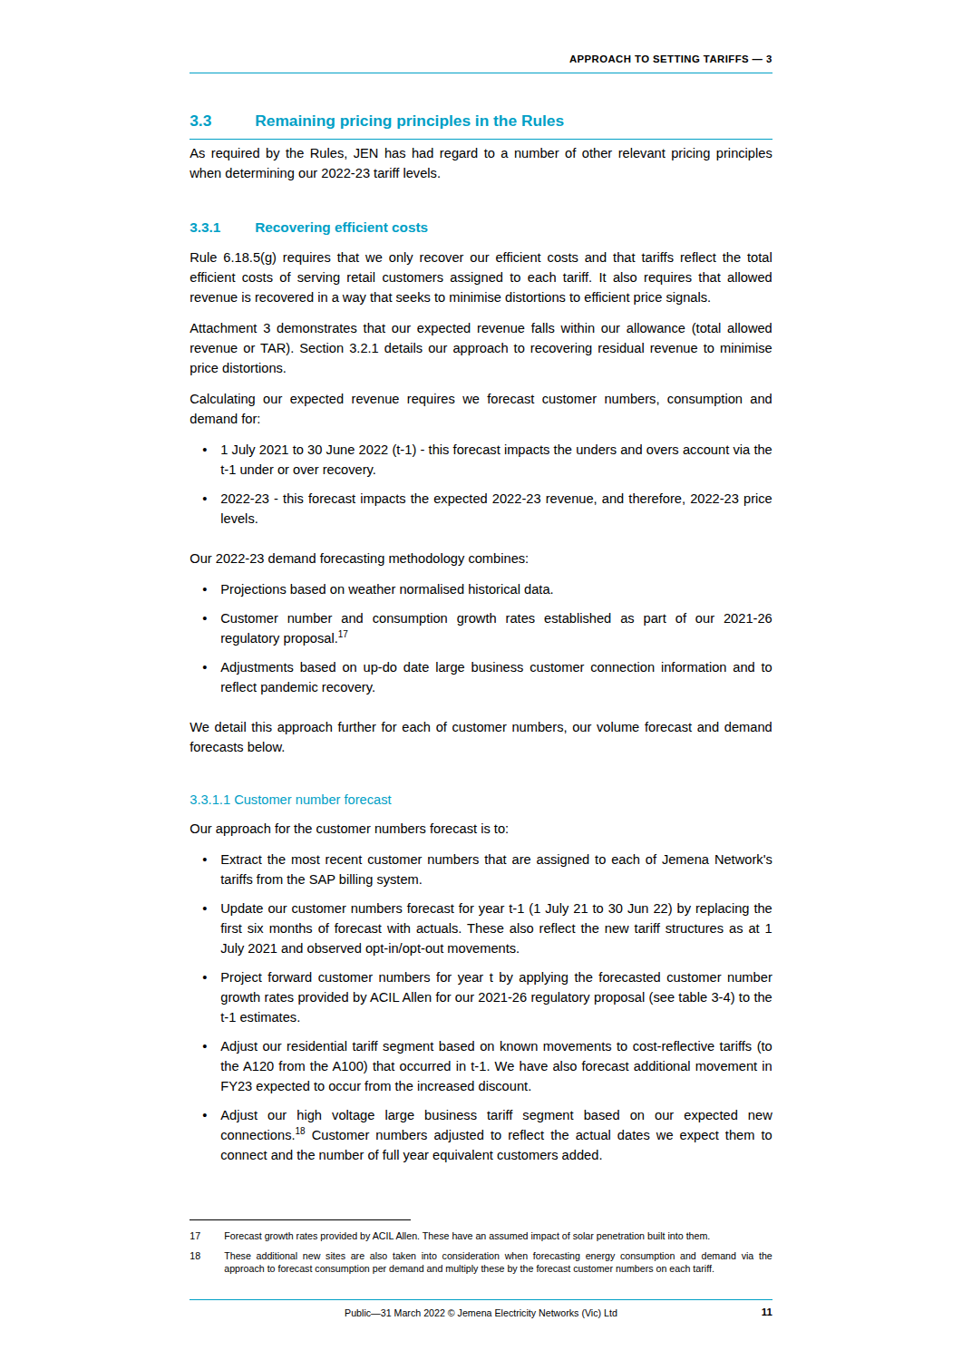APPROACH TO SETTING TARIFFS — 3
3.3 Remaining pricing principles in the Rules
As required by the Rules, JEN has had regard to a number of other relevant pricing principles when determining our 2022-23 tariff levels.
3.3.1 Recovering efficient costs
Rule 6.18.5(g) requires that we only recover our efficient costs and that tariffs reflect the total efficient costs of serving retail customers assigned to each tariff. It also requires that allowed revenue is recovered in a way that seeks to minimise distortions to efficient price signals.
Attachment 3 demonstrates that our expected revenue falls within our allowance (total allowed revenue or TAR). Section 3.2.1 details our approach to recovering residual revenue to minimise price distortions.
Calculating our expected revenue requires we forecast customer numbers, consumption and demand for:
1 July 2021 to 30 June 2022 (t-1) - this forecast impacts the unders and overs account via the t-1 under or over recovery.
2022-23 - this forecast impacts the expected 2022-23 revenue, and therefore, 2022-23 price levels.
Our 2022-23 demand forecasting methodology combines:
Projections based on weather normalised historical data.
Customer number and consumption growth rates established as part of our 2021-26 regulatory proposal.17
Adjustments based on up-do date large business customer connection information and to reflect pandemic recovery.
We detail this approach further for each of customer numbers, our volume forecast and demand forecasts below.
3.3.1.1 Customer number forecast
Our approach for the customer numbers forecast is to:
Extract the most recent customer numbers that are assigned to each of Jemena Network's tariffs from the SAP billing system.
Update our customer numbers forecast for year t-1 (1 July 21 to 30 Jun 22) by replacing the first six months of forecast with actuals. These also reflect the new tariff structures as at 1 July 2021 and observed opt-in/opt-out movements.
Project forward customer numbers for year t by applying the forecasted customer number growth rates provided by ACIL Allen for our 2021-26 regulatory proposal (see table 3-4) to the t-1 estimates.
Adjust our residential tariff segment based on known movements to cost-reflective tariffs (to the A120 from the A100) that occurred in t-1. We have also forecast additional movement in FY23 expected to occur from the increased discount.
Adjust our high voltage large business tariff segment based on our expected new connections.18 Customer numbers adjusted to reflect the actual dates we expect them to connect and the number of full year equivalent customers added.
17
Forecast growth rates provided by ACIL Allen. These have an assumed impact of solar penetration built into them.
18
These additional new sites are also taken into consideration when forecasting energy consumption and demand via the approach to forecast consumption per demand and multiply these by the forecast customer numbers on each tariff.
Public—31 March 2022 © Jemena Electricity Networks (Vic) Ltd 11